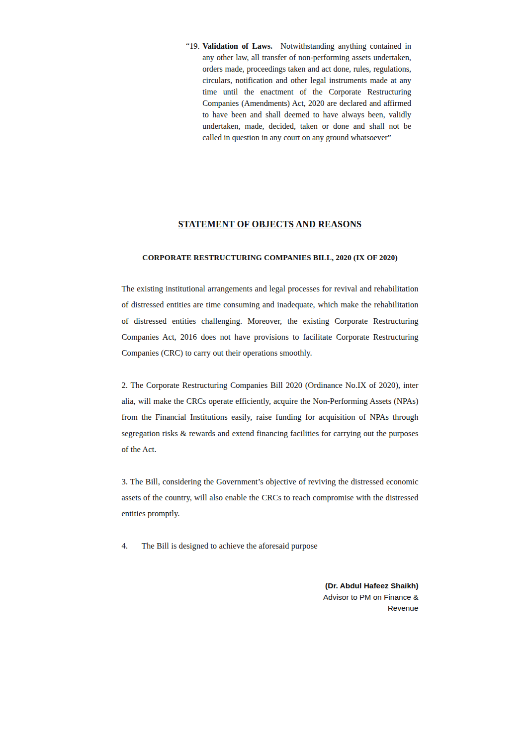“19.
Validation of Laws.—Notwithstanding anything contained in any other law, all transfer of non-performing assets undertaken, orders made, proceedings taken and act done, rules, regulations, circulars, notification and other legal instruments made at any time until the enactment of the Corporate Restructuring Companies (Amendments) Act, 2020 are declared and affirmed to have been and shall deemed to have always been, validly undertaken, made, decided, taken or done and shall not be called in question in any court on any ground whatsoever”
STATEMENT OF OBJECTS AND REASONS
CORPORATE RESTRUCTURING COMPANIES BILL, 2020 (IX OF 2020)
The existing institutional arrangements and legal processes for revival and rehabilitation of distressed entities are time consuming and inadequate, which make the rehabilitation of distressed entities challenging. Moreover, the existing Corporate Restructuring Companies Act, 2016 does not have provisions to facilitate Corporate Restructuring Companies (CRC) to carry out their operations smoothly.
2. The Corporate Restructuring Companies Bill 2020 (Ordinance No.IX of 2020), inter alia, will make the CRCs operate efficiently, acquire the Non-Performing Assets (NPAs) from the Financial Institutions easily, raise funding for acquisition of NPAs through segregation risks & rewards and extend financing facilities for carrying out the purposes of the Act.
3. The Bill, considering the Government’s objective of reviving the distressed economic assets of the country, will also enable the CRCs to reach compromise with the distressed entities promptly.
4. The Bill is designed to achieve the aforesaid purpose
(Dr. Abdul Hafeez Shaikh) Advisor to PM on Finance & Revenue